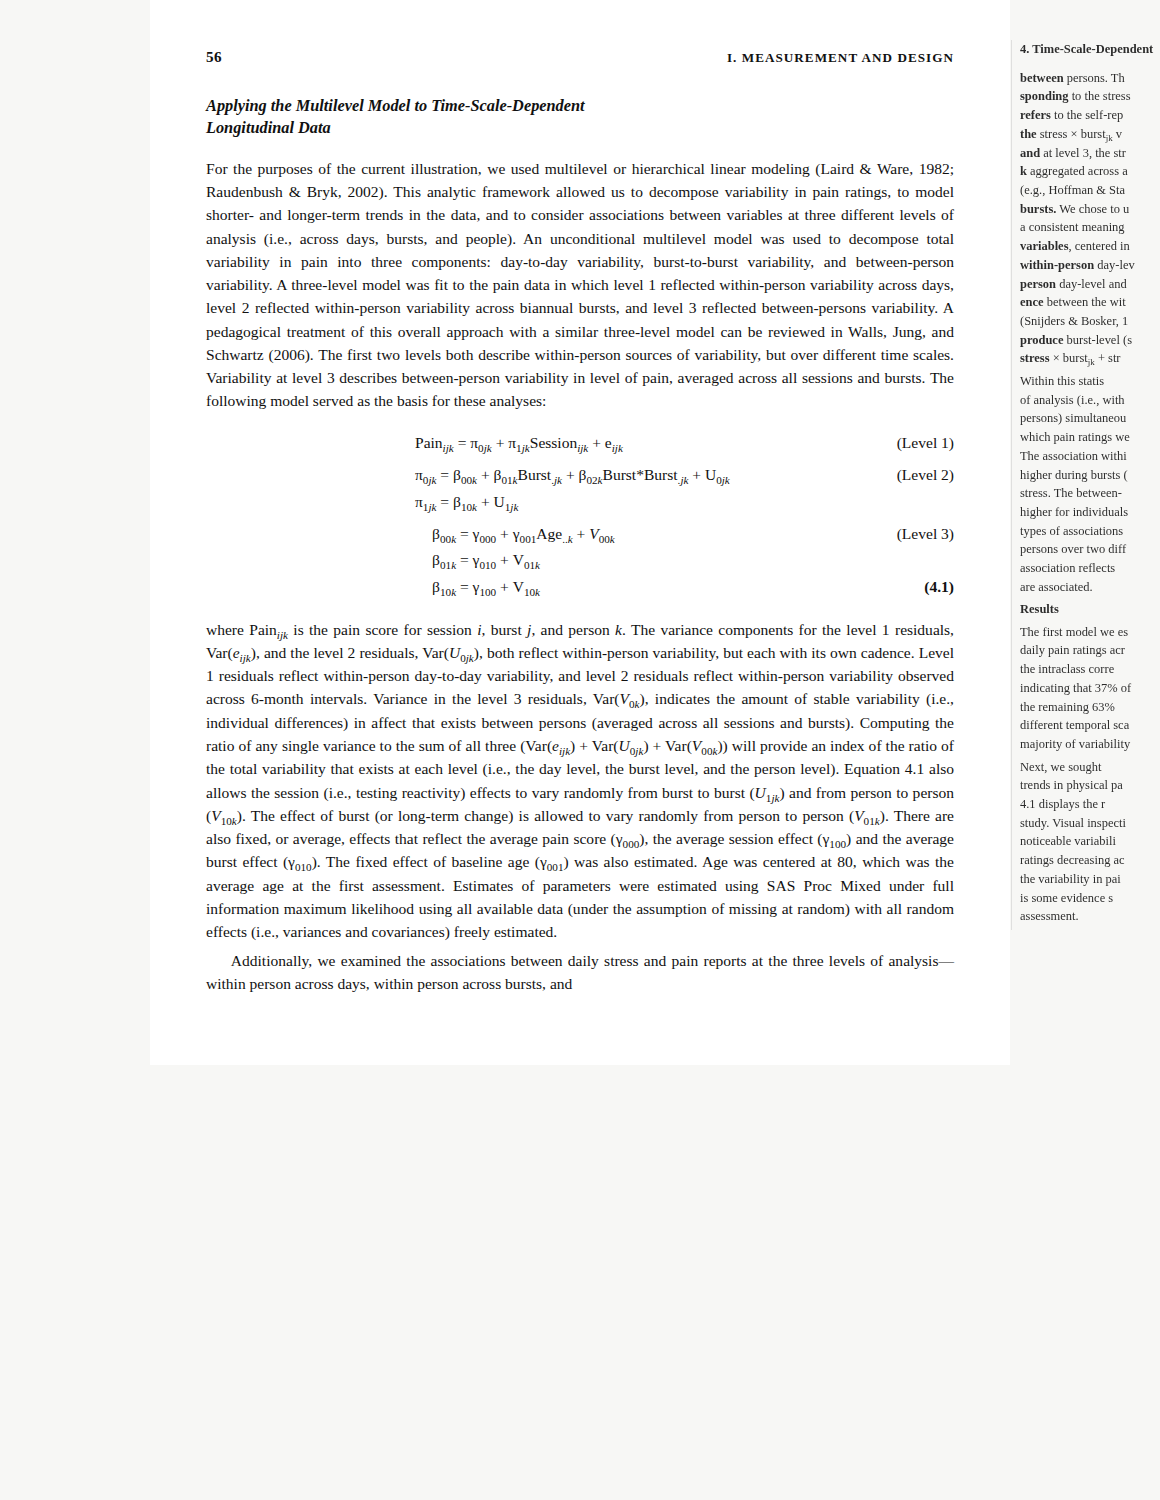56 I. Measurement and Design
Applying the Multilevel Model to Time-Scale-Dependent
Longitudinal Data
For the purposes of the current illustration, we used multilevel or hierarchical linear modeling (Laird & Ware, 1982; Raudenbush & Bryk, 2002). This analytic framework allowed us to decompose variability in pain ratings, to model shorter- and longer-term trends in the data, and to consider associations between variables at three different levels of analysis (i.e., across days, bursts, and people). An unconditional multilevel model was used to decompose total variability in pain into three components: day-to-day variability, burst-to-burst variability, and between-person variability. A three-level model was fit to the pain data in which level 1 reflected within-person variability across days, level 2 reflected within-person variability across biannual bursts, and level 3 reflected between-persons variability. A pedagogical treatment of this overall approach with a similar three-level model can be reviewed in Walls, Jung, and Schwartz (2006). The first two levels both describe within-person sources of variability, but over different time scales. Variability at level 3 describes between-person variability in level of pain, averaged across all sessions and bursts. The following model served as the basis for these analyses:
Painijk = π0jk + π1jkSessionijk + eijk
(Level 1)
π0jk = β00k + β01kBurst.jk + β02kBurst*Burst.jk + U0jk
(Level 2)
π1jk = β10k + U1jk
β00k = γ000 + γ001Age..k + V00k
(Level 3)
β01k = γ010 + V01k
β10k = γ100 + V10k
(4.1)
where Painijk is the pain score for session i, burst j, and person k. The variance components for the level 1 residuals, Var(eijk), and the level 2 residuals, Var(U0jk), both reflect within-person variability, but each with its own cadence. Level 1 residuals reflect within-person day-to-day variability, and level 2 residuals reflect within-person variability observed across 6-month intervals. Variance in the level 3 residuals, Var(V0k), indicates the amount of stable variability (i.e., individual differences) in affect that exists between persons (averaged across all sessions and bursts). Computing the ratio of any single variance to the sum of all three (Var(eijk) + Var(U0jk) + Var(V00k)) will provide an index of the ratio of the total variability that exists at each level (i.e., the day level, the burst level, and the person level). Equation 4.1 also allows the session (i.e., testing reactivity) effects to vary randomly from burst to burst (U1jk) and from person to person (V10k). The effect of burst (or long-term change) is allowed to vary randomly from person to person (V01k). There are also fixed, or average, effects that reflect the average pain score (γ000), the average session effect (γ100) and the average burst effect (γ010). The fixed effect of baseline age (γ001) was also estimated. Age was centered at 80, which was the average age at the first assessment. Estimates of parameters were estimated using SAS Proc Mixed under full information maximum likelihood using all available data (under the assumption of missing at random) with all random effects (i.e., variances and covariances) freely estimated.
Additionally, we examined the associations between daily stress and pain reports at the three levels of analysis—within person across days, within person across bursts, and
4. Time-Scale-Dependent
between persons. Th
sponding to the stress
refers to the self-rep
the stress × burstjk v
and at level 3, the str
k aggregated across a
(e.g., Hoffman & Sta
bursts. We chose to u
a consistent meaning
variables, centered in
within-person day-lev
person day-level and
ence between the wit
(Snijders & Bosker, 1
produce burst-level (s
stress × burstjk + str
Within this statis
of analysis (i.e., with
persons) simultaneou
which pain ratings we
The association withi
higher during bursts (
stress. The between-
higher for individuals
types of associations
persons over two diff
association reflects
are associated.
Results
The first model we es
daily pain ratings acr
the intraclass corre
indicating that 37% of
the remaining 63%
different temporal sca
majority of variability
Next, we sought
trends in physical pa
4.1 displays the r
study. Visual inspecti
noticeable variabili
ratings decreasing ac
the variability in pai
is some evidence s
assessment.